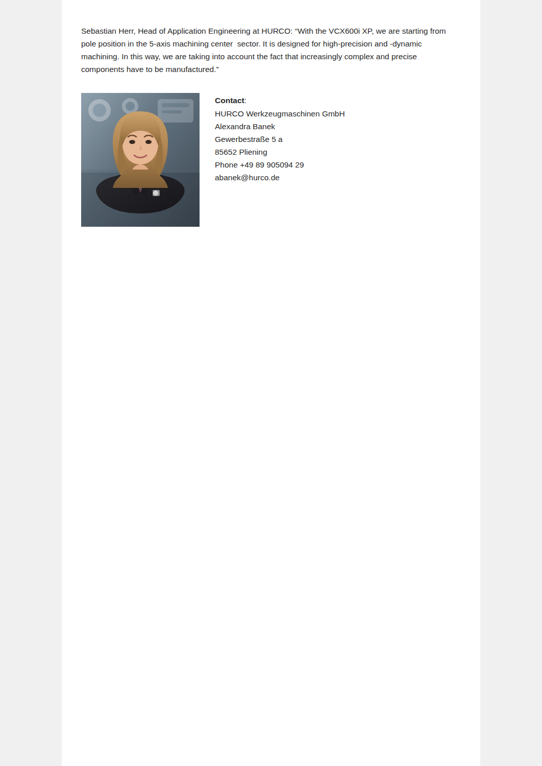Sebastian Herr, Head of Application Engineering at HURCO: “With the VCX600i XP, we are starting from pole position in the 5-axis machining center sector. It is designed for high-precision and -dynamic machining. In this way, we are taking into account the fact that increasingly complex and precise components have to be manufactured.”
Contact:
HURCO Werkzeugmaschinen GmbH
Alexandra Banek
Gewerbestraße 5 a
85652 Pliening
Phone +49 89 905094 29
abanek@hurco.de